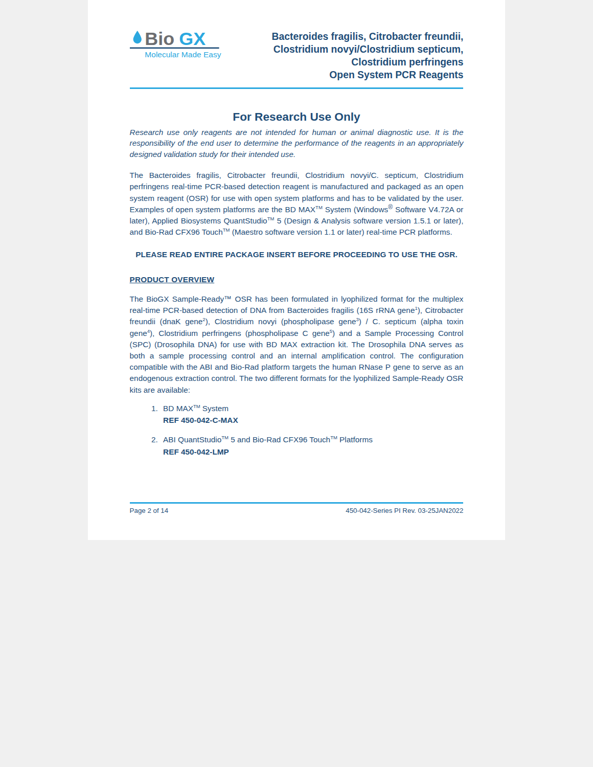Bio GX Molecular Made Easy
Bacteroides fragilis, Citrobacter freundii,
Clostridium novyi/Clostridium septicum,
Clostridium perfringens
Open System PCR Reagents
For Research Use Only
Research use only reagents are not intended for human or animal diagnostic use. It is the responsibility of the end user to determine the performance of the reagents in an appropriately designed validation study for their intended use.
The Bacteroides fragilis, Citrobacter freundii, Clostridium novyi/C. septicum, Clostridium perfringens real-time PCR-based detection reagent is manufactured and packaged as an open system reagent (OSR) for use with open system platforms and has to be validated by the user. Examples of open system platforms are the BD MAXTM System (Windows® Software V4.72A or later), Applied Biosystems QuantStudioTM 5 (Design & Analysis software version 1.5.1 or later), and Bio-Rad CFX96 TouchTM (Maestro software version 1.1 or later) real-time PCR platforms.
PLEASE READ ENTIRE PACKAGE INSERT BEFORE PROCEEDING TO USE THE OSR.
PRODUCT OVERVIEW
The BioGX Sample-Ready™ OSR has been formulated in lyophilized format for the multiplex real-time PCR-based detection of DNA from Bacteroides fragilis (16S rRNA gene1), Citrobacter freundii (dnaK gene2), Clostridium novyi (phospholipase gene3) / C. septicum (alpha toxin gene4), Clostridium perfringens (phospholipase C gene5) and a Sample Processing Control (SPC) (Drosophila DNA) for use with BD MAX extraction kit. The Drosophila DNA serves as both a sample processing control and an internal amplification control. The configuration compatible with the ABI and Bio-Rad platform targets the human RNase P gene to serve as an endogenous extraction control. The two different formats for the lyophilized Sample-Ready OSR kits are available:
BD MAXTM System REF 450-042-C-MAX
ABI QuantStudioTM 5 and Bio-Rad CFX96 TouchTM Platforms REF 450-042-LMP
Page 2 of 14 450-042-Series PI Rev. 03-25JAN2022